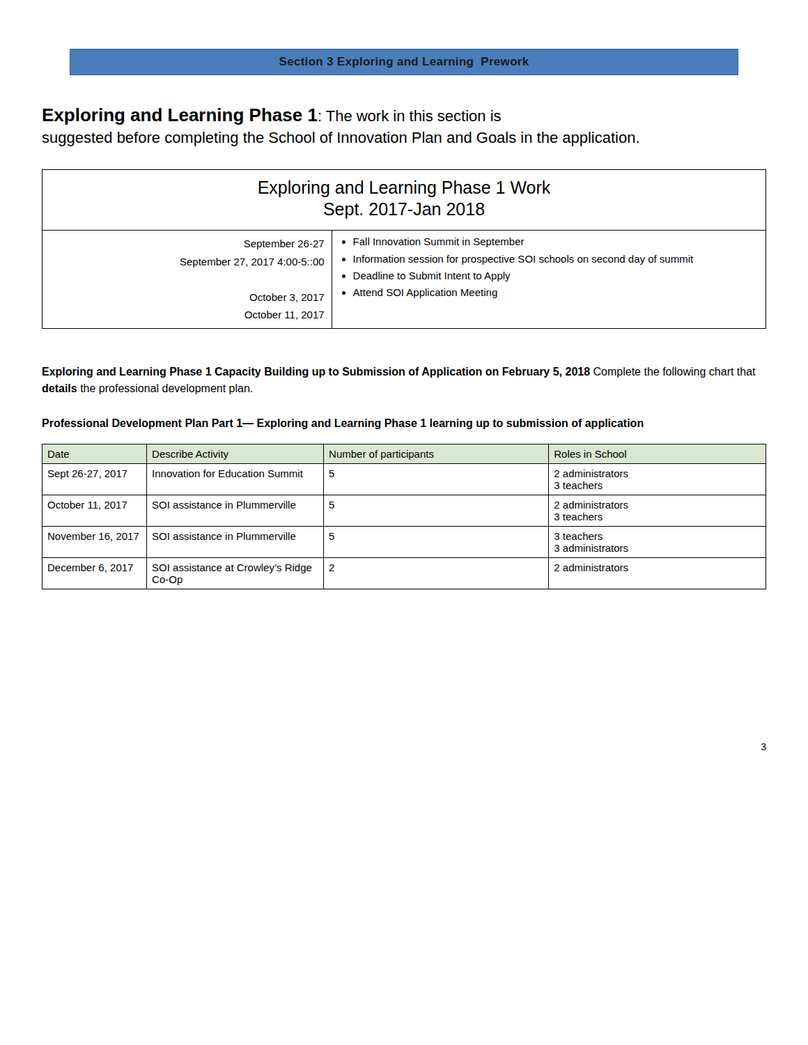Section 3 Exploring and Learning Prework
Exploring and Learning Phase 1: The work in this section is
suggested before completing the School of Innovation Plan and Goals in the application.
| Exploring and Learning Phase 1 Work Sept. 2017-Jan 2018 |
| --- |
| September 26-27 September 27, 2017 4:00-5::00 October 3, 2017 October 11, 2017 | Fall Innovation Summit in September Information session for prospective SOI schools on second day of summit Deadline to Submit Intent to Apply Attend SOI Application Meeting |
Exploring and Learning Phase 1 Capacity Building up to Submission of Application on February 5, 2018 Complete the following chart that details the professional development plan.
Professional Development Plan Part 1— Exploring and Learning Phase 1 learning up to submission of application
| Date | Describe Activity | Number of participants | Roles in School |
| --- | --- | --- | --- |
| Sept 26-27, 2017 | Innovation for Education Summit | 5 | 2 administrators 3 teachers |
| October 11, 2017 | SOI assistance in Plummerville | 5 | 2 administrators 3 teachers |
| November 16, 2017 | SOI assistance in Plummerville | 5 | 3 teachers 3 administrators |
| December 6, 2017 | SOI assistance at Crowley’s Ridge Co-Op | 2 | 2 administrators |
3